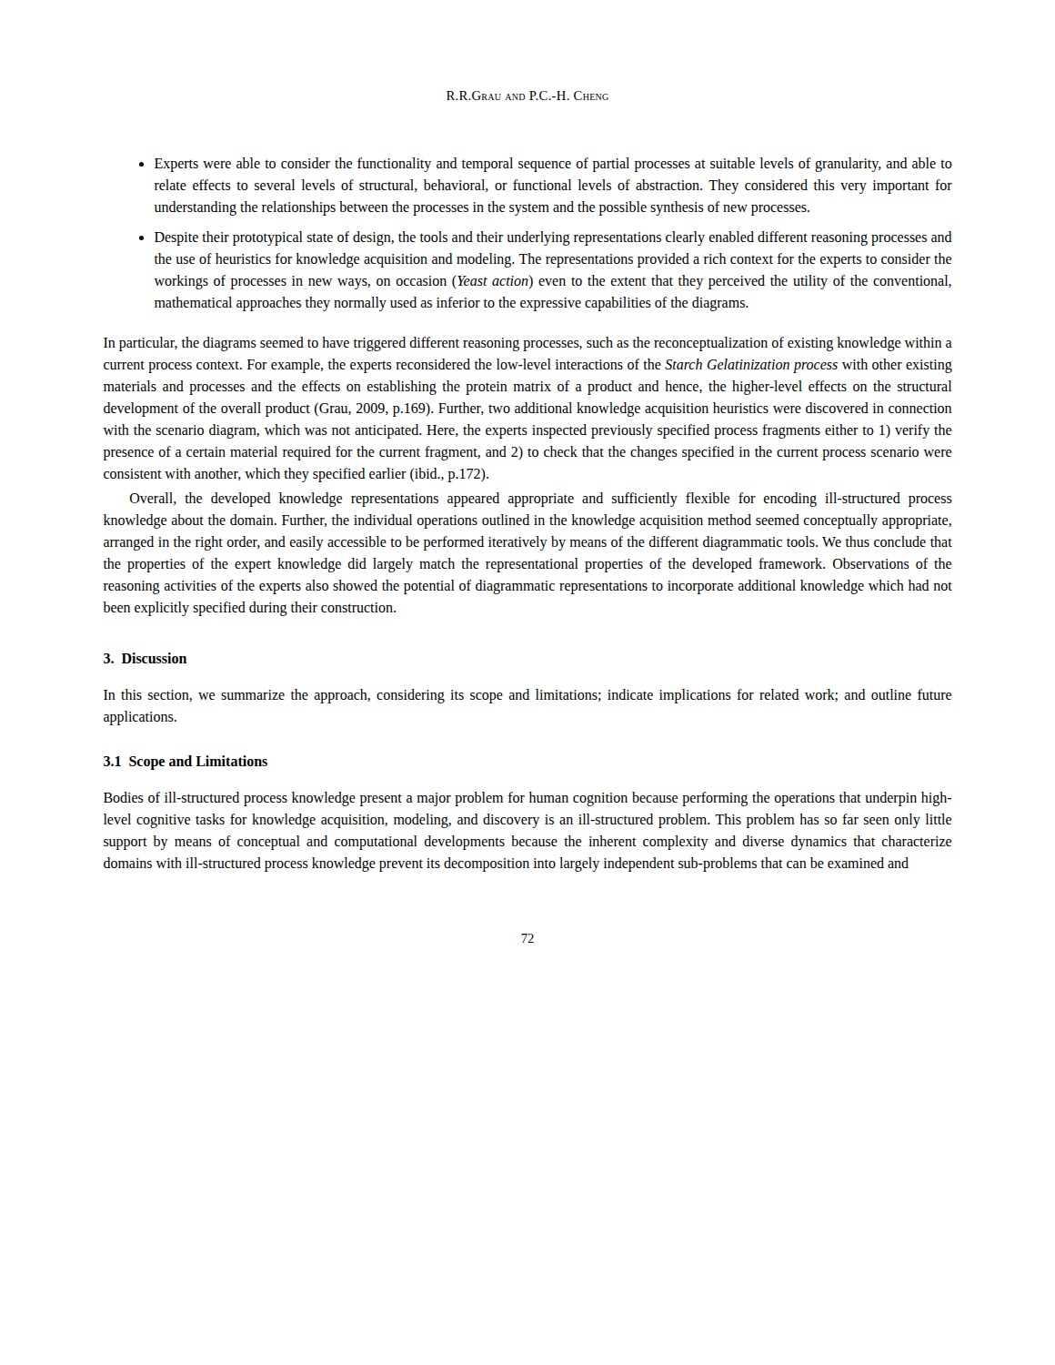R.R.Grau and P.C.-H. Cheng
Experts were able to consider the functionality and temporal sequence of partial processes at suitable levels of granularity, and able to relate effects to several levels of structural, behavioral, or functional levels of abstraction. They considered this very important for understanding the relationships between the processes in the system and the possible synthesis of new processes.
Despite their prototypical state of design, the tools and their underlying representations clearly enabled different reasoning processes and the use of heuristics for knowledge acquisition and modeling. The representations provided a rich context for the experts to consider the workings of processes in new ways, on occasion (Yeast action) even to the extent that they perceived the utility of the conventional, mathematical approaches they normally used as inferior to the expressive capabilities of the diagrams.
In particular, the diagrams seemed to have triggered different reasoning processes, such as the reconceptualization of existing knowledge within a current process context. For example, the experts reconsidered the low-level interactions of the Starch Gelatinization process with other existing materials and processes and the effects on establishing the protein matrix of a product and hence, the higher-level effects on the structural development of the overall product (Grau, 2009, p.169). Further, two additional knowledge acquisition heuristics were discovered in connection with the scenario diagram, which was not anticipated. Here, the experts inspected previously specified process fragments either to 1) verify the presence of a certain material required for the current fragment, and 2) to check that the changes specified in the current process scenario were consistent with another, which they specified earlier (ibid., p.172).
Overall, the developed knowledge representations appeared appropriate and sufficiently flexible for encoding ill-structured process knowledge about the domain. Further, the individual operations outlined in the knowledge acquisition method seemed conceptually appropriate, arranged in the right order, and easily accessible to be performed iteratively by means of the different diagrammatic tools. We thus conclude that the properties of the expert knowledge did largely match the representational properties of the developed framework. Observations of the reasoning activities of the experts also showed the potential of diagrammatic representations to incorporate additional knowledge which had not been explicitly specified during their construction.
3. Discussion
In this section, we summarize the approach, considering its scope and limitations; indicate implications for related work; and outline future applications.
3.1 Scope and Limitations
Bodies of ill-structured process knowledge present a major problem for human cognition because performing the operations that underpin high-level cognitive tasks for knowledge acquisition, modeling, and discovery is an ill-structured problem. This problem has so far seen only little support by means of conceptual and computational developments because the inherent complexity and diverse dynamics that characterize domains with ill-structured process knowledge prevent its decomposition into largely independent sub-problems that can be examined and
72